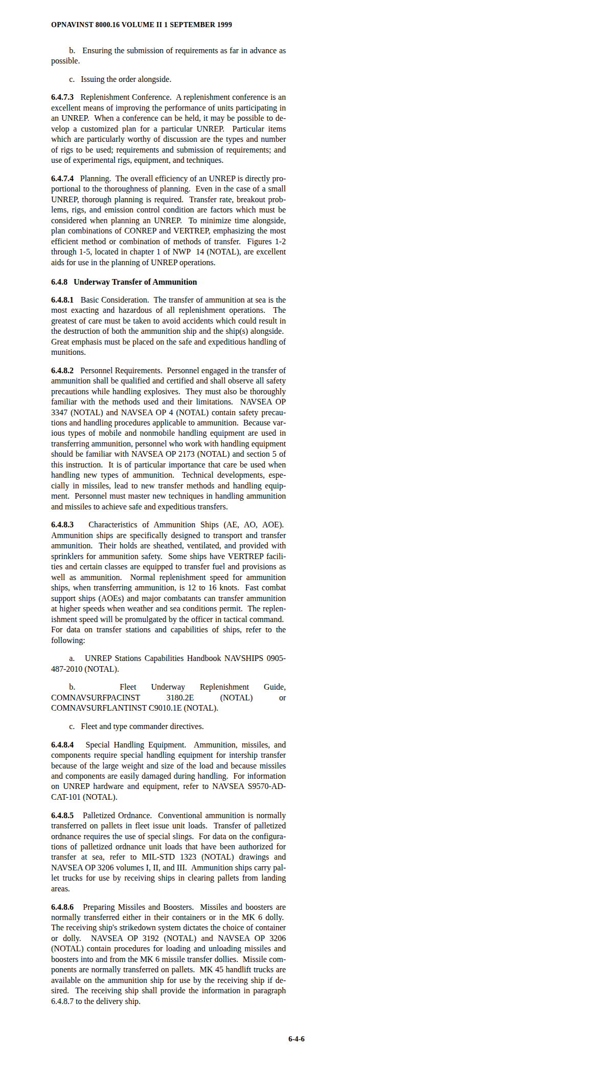OPNAVINST 8000.16 VOLUME II 1 SEPTEMBER 1999
b. Ensuring the submission of requirements as far in advance as possible.
c. Issuing the order alongside.
6.4.7.3 Replenishment Conference. A replenishment conference is an excellent means of improving the performance of units participating in an UNREP. When a conference can be held, it may be possible to develop a customized plan for a particular UNREP. Particular items which are particularly worthy of discussion are the types and number of rigs to be used; requirements and submission of requirements; and use of experimental rigs, equipment, and techniques.
6.4.7.4 Planning. The overall efficiency of an UNREP is directly proportional to the thoroughness of planning. Even in the case of a small UNREP, thorough planning is required. Transfer rate, breakout problems, rigs, and emission control condition are factors which must be considered when planning an UNREP. To minimize time alongside, plan combinations of CONREP and VERTREP, emphasizing the most efficient method or combination of methods of transfer. Figures 1-2 through 1-5, located in chapter 1 of NWP 14 (NOTAL), are excellent aids for use in the planning of UNREP operations.
6.4.8 Underway Transfer of Ammunition
6.4.8.1 Basic Consideration. The transfer of ammunition at sea is the most exacting and hazardous of all replenishment operations. The greatest of care must be taken to avoid accidents which could result in the destruction of both the ammunition ship and the ship(s) alongside. Great emphasis must be placed on the safe and expeditious handling of munitions.
6.4.8.2 Personnel Requirements. Personnel engaged in the transfer of ammunition shall be qualified and certified and shall observe all safety precautions while handling explosives. They must also be thoroughly familiar with the methods used and their limitations. NAVSEA OP 3347 (NOTAL) and NAVSEA OP 4 (NOTAL) contain safety precautions and handling procedures applicable to ammunition. Because various types of mobile and nonmobile handling equipment are used in transferring ammunition, personnel who work with handling equipment should be familiar with NAVSEA OP 2173 (NOTAL) and section 5 of this instruction. It is of particular importance that care be used when handling new types of ammunition. Technical developments, especially in missiles, lead to new transfer methods and handling equipment. Personnel must master new techniques in handling ammunition and missiles to achieve safe and expeditious transfers.
6.4.8.3 Characteristics of Ammunition Ships (AE, AO, AOE). Ammunition ships are specifically designed to transport and transfer ammunition. Their holds are sheathed, ventilated, and provided with sprinklers for ammunition safety. Some ships have VERTREP facilities and certain classes are equipped to transfer fuel and provisions as well as ammunition. Normal replenishment speed for ammunition ships, when transferring ammunition, is 12 to 16 knots. Fast combat support ships (AOEs) and major combatants can transfer ammunition at higher speeds when weather and sea conditions permit. The replenishment speed will be promulgated by the officer in tactical command. For data on transfer stations and capabilities of ships, refer to the following:
a. UNREP Stations Capabilities Handbook NAVSHIPS 0905-487-2010 (NOTAL).
b. Fleet Underway Replenishment Guide, COMNAVSURFPACINST 3180.2E (NOTAL) or COMNAVSURFLANTINST C9010.1E (NOTAL).
c. Fleet and type commander directives.
6.4.8.4 Special Handling Equipment. Ammunition, missiles, and components require special handling equipment for intership transfer because of the large weight and size of the load and because missiles and components are easily damaged during handling. For information on UNREP hardware and equipment, refer to NAVSEA S9570-AD-CAT-101 (NOTAL).
6.4.8.5 Palletized Ordnance. Conventional ammunition is normally transferred on pallets in fleet issue unit loads. Transfer of palletized ordnance requires the use of special slings. For data on the configurations of palletized ordnance unit loads that have been authorized for transfer at sea, refer to MIL-STD 1323 (NOTAL) drawings and NAVSEA OP 3206 volumes I, II, and III. Ammunition ships carry pallet trucks for use by receiving ships in clearing pallets from landing areas.
6.4.8.6 Preparing Missiles and Boosters. Missiles and boosters are normally transferred either in their containers or in the MK 6 dolly. The receiving ship's strikedown system dictates the choice of container or dolly. NAVSEA OP 3192 (NOTAL) and NAVSEA OP 3206 (NOTAL) contain procedures for loading and unloading missiles and boosters into and from the MK 6 missile transfer dollies. Missile components are normally transferred on pallets. MK 45 handlift trucks are available on the ammunition ship for use by the receiving ship if desired. The receiving ship shall provide the information in paragraph 6.4.8.7 to the delivery ship.
6-4-6